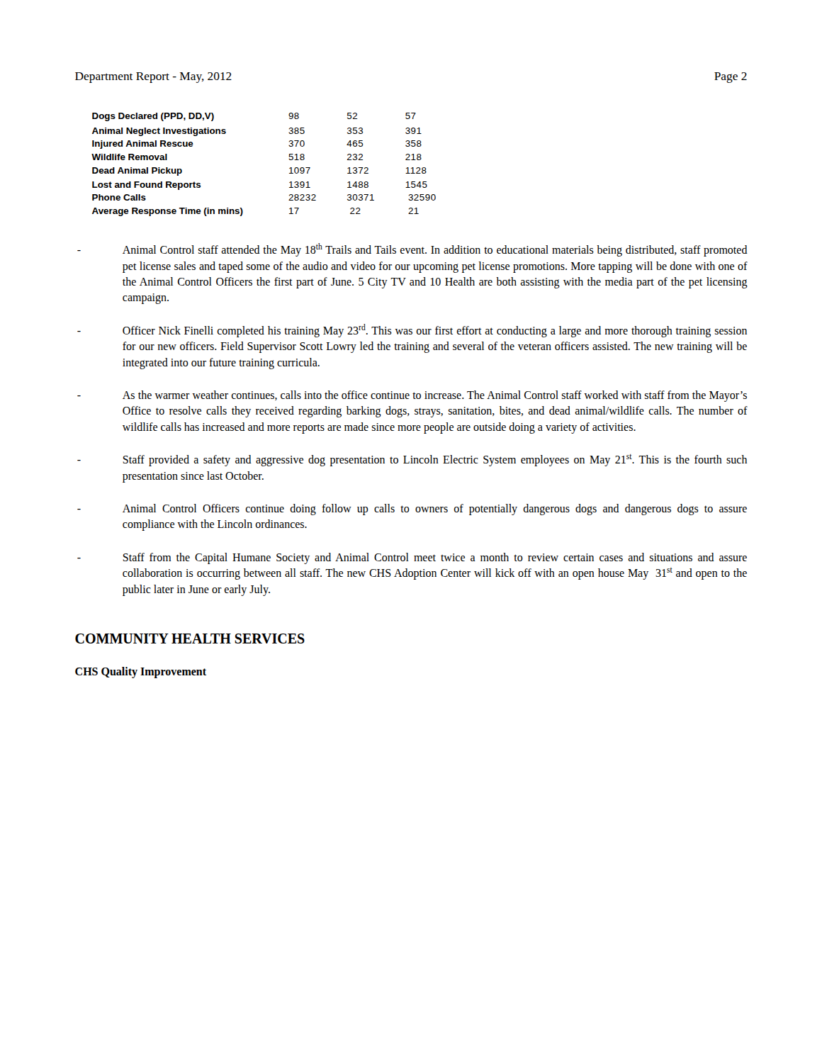Department Report - May, 2012 Page 2
| Dogs Declared (PPD, DD,V) | 98 | 52 | 57 |
| Animal Neglect Investigations | 385 | 353 | 391 |
| Injured Animal Rescue | 370 | 465 | 358 |
| Wildlife Removal | 518 | 232 | 218 |
| Dead Animal Pickup | 1097 | 1372 | 1128 |
| Lost and Found Reports | 1391 | 1488 | 1545 |
| Phone Calls | 28232 | 30371 | 32590 |
| Average Response Time (in mins) | 17 | 22 | 21 |
Animal Control staff attended the May 18th Trails and Tails event. In addition to educational materials being distributed, staff promoted pet license sales and taped some of the audio and video for our upcoming pet license promotions. More tapping will be done with one of the Animal Control Officers the first part of June. 5 City TV and 10 Health are both assisting with the media part of the pet licensing campaign.
Officer Nick Finelli completed his training May 23rd. This was our first effort at conducting a large and more thorough training session for our new officers. Field Supervisor Scott Lowry led the training and several of the veteran officers assisted. The new training will be integrated into our future training curricula.
As the warmer weather continues, calls into the office continue to increase. The Animal Control staff worked with staff from the Mayor’s Office to resolve calls they received regarding barking dogs, strays, sanitation, bites, and dead animal/wildlife calls. The number of wildlife calls has increased and more reports are made since more people are outside doing a variety of activities.
Staff provided a safety and aggressive dog presentation to Lincoln Electric System employees on May 21st. This is the fourth such presentation since last October.
Animal Control Officers continue doing follow up calls to owners of potentially dangerous dogs and dangerous dogs to assure compliance with the Lincoln ordinances.
Staff from the Capital Humane Society and Animal Control meet twice a month to review certain cases and situations and assure collaboration is occurring between all staff. The new CHS Adoption Center will kick off with an open house May 31st and open to the public later in June or early July.
COMMUNITY HEALTH SERVICES
CHS Quality Improvement